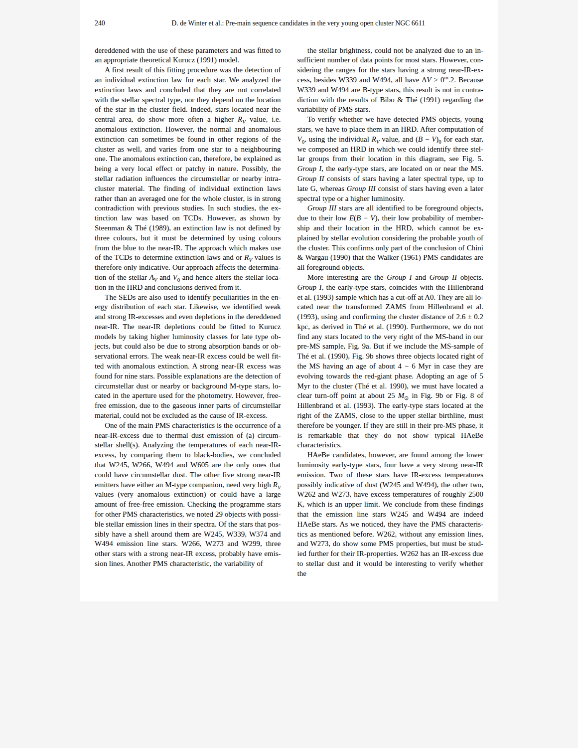240 D. de Winter et al.: Pre-main sequence candidates in the very young open cluster NGC 6611
dereddened with the use of these parameters and was fitted to an appropriate theoretical Kurucz (1991) model.
A first result of this fitting procedure was the detection of an individual extinction law for each star. We analyzed the extinction laws and concluded that they are not correlated with the stellar spectral type, nor they depend on the location of the star in the cluster field. Indeed, stars located near the central area, do show more often a higher RV value, i.e. anomalous extinction. However, the normal and anomalous extinction can sometimes be found in other regions of the cluster as well, and varies from one star to a neighbouring one. The anomalous extinction can, therefore, be explained as being a very local effect or patchy in nature. Possibly, the stellar radiation influences the circumstellar or nearby intracluster material. The finding of individual extinction laws rather than an averaged one for the whole cluster, is in strong contradiction with previous studies. In such studies, the extinction law was based on TCDs. However, as shown by Steenman & Thé (1989), an extinction law is not defined by three colours, but it must be determined by using colours from the blue to the near-IR. The approach which makes use of the TCDs to determine extinction laws and or RV values is therefore only indicative. Our approach affects the determination of the stellar AV and V0 and hence alters the stellar location in the HRD and conclusions derived from it.
The SEDs are also used to identify peculiarities in the energy distribution of each star. Likewise, we identified weak and strong IR-excesses and even depletions in the dereddened near-IR. The near-IR depletions could be fitted to Kurucz models by taking higher luminosity classes for late type objects, but could also be due to strong absorption bands or observational errors. The weak near-IR excess could be well fitted with anomalous extinction. A strong near-IR excess was found for nine stars. Possible explanations are the detection of circumstellar dust or nearby or background M-type stars, located in the aperture used for the photometry. However, free-free emission, due to the gaseous inner parts of circumstellar material, could not be excluded as the cause of IR-excess.
One of the main PMS characteristics is the occurrence of a near-IR-excess due to thermal dust emission of (a) circumstellar shell(s). Analyzing the temperatures of each near-IR-excess, by comparing them to black-bodies, we concluded that W245, W266, W494 and W605 are the only ones that could have circumstellar dust. The other five strong near-IR emitters have either an M-type companion, need very high RV values (very anomalous extinction) or could have a large amount of free-free emission. Checking the programme stars for other PMS characteristics, we noted 29 objects with possible stellar emission lines in their spectra. Of the stars that possibly have a shell around them are W245, W339, W374 and W494 emission line stars. W266, W273 and W299, three other stars with a strong near-IR excess, probably have emission lines. Another PMS characteristic, the variability of
the stellar brightness, could not be analyzed due to an insufficient number of data points for most stars. However, considering the ranges for the stars having a strong near-IR-excess, besides W339 and W494, all have ΔV > 0m.2. Because W339 and W494 are B-type stars, this result is not in contradiction with the results of Bibo & Thé (1991) regarding the variability of PMS stars.
To verify whether we have detected PMS objects, young stars, we have to place them in an HRD. After computation of V0, using the individual RV value, and (B − V)0 for each star, we composed an HRD in which we could identify three stellar groups from their location in this diagram, see Fig. 5. Group I, the early-type stars, are located on or near the MS. Group II consists of stars having a later spectral type, up to late G, whereas Group III consist of stars having even a later spectral type or a higher luminosity.
Group III stars are all identified to be foreground objects, due to their low E(B − V), their low probability of membership and their location in the HRD, which cannot be explained by stellar evolution considering the probable youth of the cluster. This confirms only part of the conclusion of Chini & Wargau (1990) that the Walker (1961) PMS candidates are all foreground objects.
More interesting are the Group I and Group II objects. Group I, the early-type stars, coincides with the Hillenbrand et al. (1993) sample which has a cut-off at A0. They are all located near the transformed ZAMS from Hillenbrand et al. (1993), using and confirming the cluster distance of 2.6 ± 0.2 kpc, as derived in Thé et al. (1990). Furthermore, we do not find any stars located to the very right of the MS-band in our pre-MS sample, Fig. 9a. But if we include the MS-sample of Thé et al. (1990), Fig. 9b shows three objects located right of the MS having an age of about 4 − 6 Myr in case they are evolving towards the red-giant phase. Adopting an age of 5 Myr to the cluster (Thé et al. 1990), we must have located a clear turn-off point at about 25 M⊙ in Fig. 9b or Fig. 8 of Hillenbrand et al. (1993). The early-type stars located at the right of the ZAMS, close to the upper stellar birthline, must therefore be younger. If they are still in their pre-MS phase, it is remarkable that they do not show typical HAeBe characteristics.
HAeBe candidates, however, are found among the lower luminosity early-type stars, four have a very strong near-IR emission. Two of these stars have IR-excess temperatures possibly indicative of dust (W245 and W494), the other two, W262 and W273, have excess temperatures of roughly 2500 K, which is an upper limit. We conclude from these findings that the emission line stars W245 and W494 are indeed HAeBe stars. As we noticed, they have the PMS characteristics as mentioned before. W262, without any emission lines, and W273, do show some PMS properties, but must be studied further for their IR-properties. W262 has an IR-excess due to stellar dust and it would be interesting to verify whether the